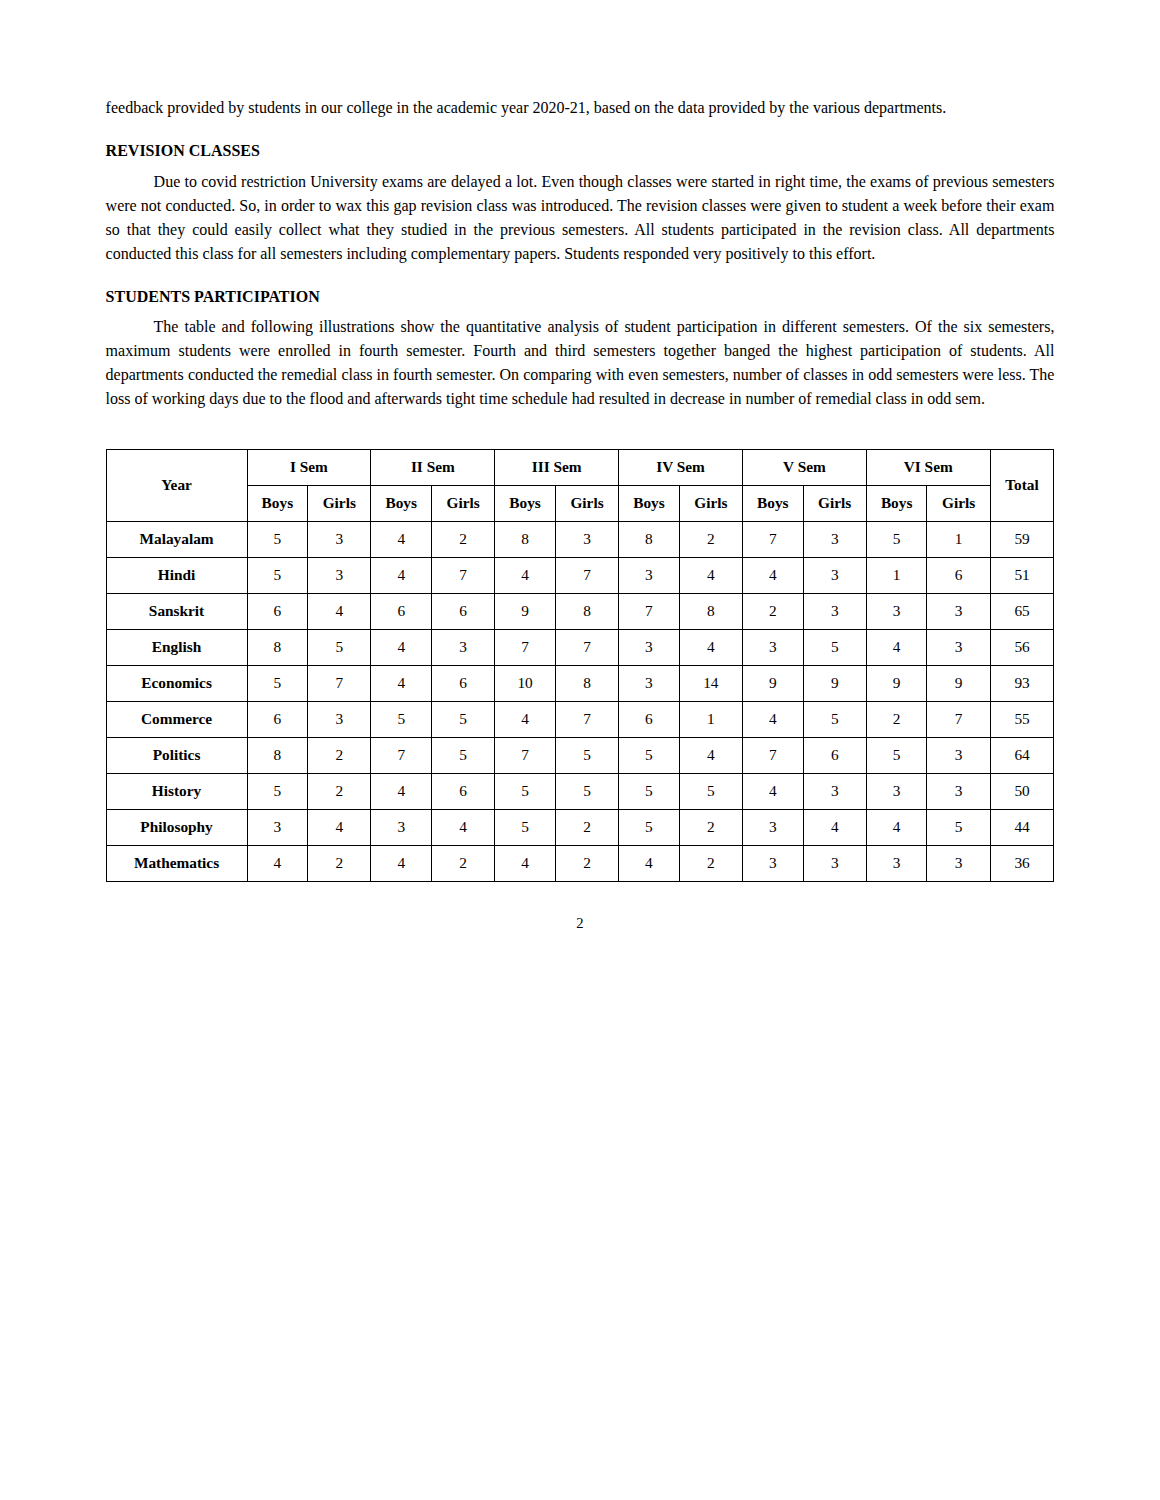feedback provided by students in our college in the academic year 2020-21, based on the data provided by the various departments.
Revision Classes
Due to covid restriction University exams are delayed a lot. Even though classes were started in right time, the exams of previous semesters were not conducted. So, in order to wax this gap revision class was introduced. The revision classes were given to student a week before their exam so that they could easily collect what they studied in the previous semesters. All students participated in the revision class. All departments conducted this class for all semesters including complementary papers. Students responded very positively to this effort.
Students Participation
The table and following illustrations show the quantitative analysis of student participation in different semesters. Of the six semesters, maximum students were enrolled in fourth semester. Fourth and third semesters together banged the highest participation of students. All departments conducted the remedial class in fourth semester. On comparing with even semesters, number of classes in odd semesters were less. The loss of working days due to the flood and afterwards tight time schedule had resulted in decrease in number of remedial class in odd sem.
| Year | I Sem | II Sem | III Sem | IV Sem | V Sem | VI Sem | Total |
| --- | --- | --- | --- | --- | --- | --- | --- |
| Boys | Girls | Boys | Girls | Boys | Girls | Boys | Girls | Boys | Girls | Boys | Girls |
| Malayalam | 5 | 3 | 4 | 2 | 8 | 3 | 8 | 2 | 7 | 3 | 5 | 1 | 59 |
| Hindi | 5 | 3 | 4 | 7 | 4 | 7 | 3 | 4 | 4 | 3 | 1 | 6 | 51 |
| Sanskrit | 6 | 4 | 6 | 6 | 9 | 8 | 7 | 8 | 2 | 3 | 3 | 3 | 65 |
| English | 8 | 5 | 4 | 3 | 7 | 7 | 3 | 4 | 3 | 5 | 4 | 3 | 56 |
| Economics | 5 | 7 | 4 | 6 | 10 | 8 | 3 | 14 | 9 | 9 | 9 | 9 | 93 |
| Commerce | 6 | 3 | 5 | 5 | 4 | 7 | 6 | 1 | 4 | 5 | 2 | 7 | 55 |
| Politics | 8 | 2 | 7 | 5 | 7 | 5 | 5 | 4 | 7 | 6 | 5 | 3 | 64 |
| History | 5 | 2 | 4 | 6 | 5 | 5 | 5 | 5 | 4 | 3 | 3 | 3 | 50 |
| Philosophy | 3 | 4 | 3 | 4 | 5 | 2 | 5 | 2 | 3 | 4 | 4 | 5 | 44 |
| Mathematics | 4 | 2 | 4 | 2 | 4 | 2 | 4 | 2 | 3 | 3 | 3 | 3 | 36 |
2